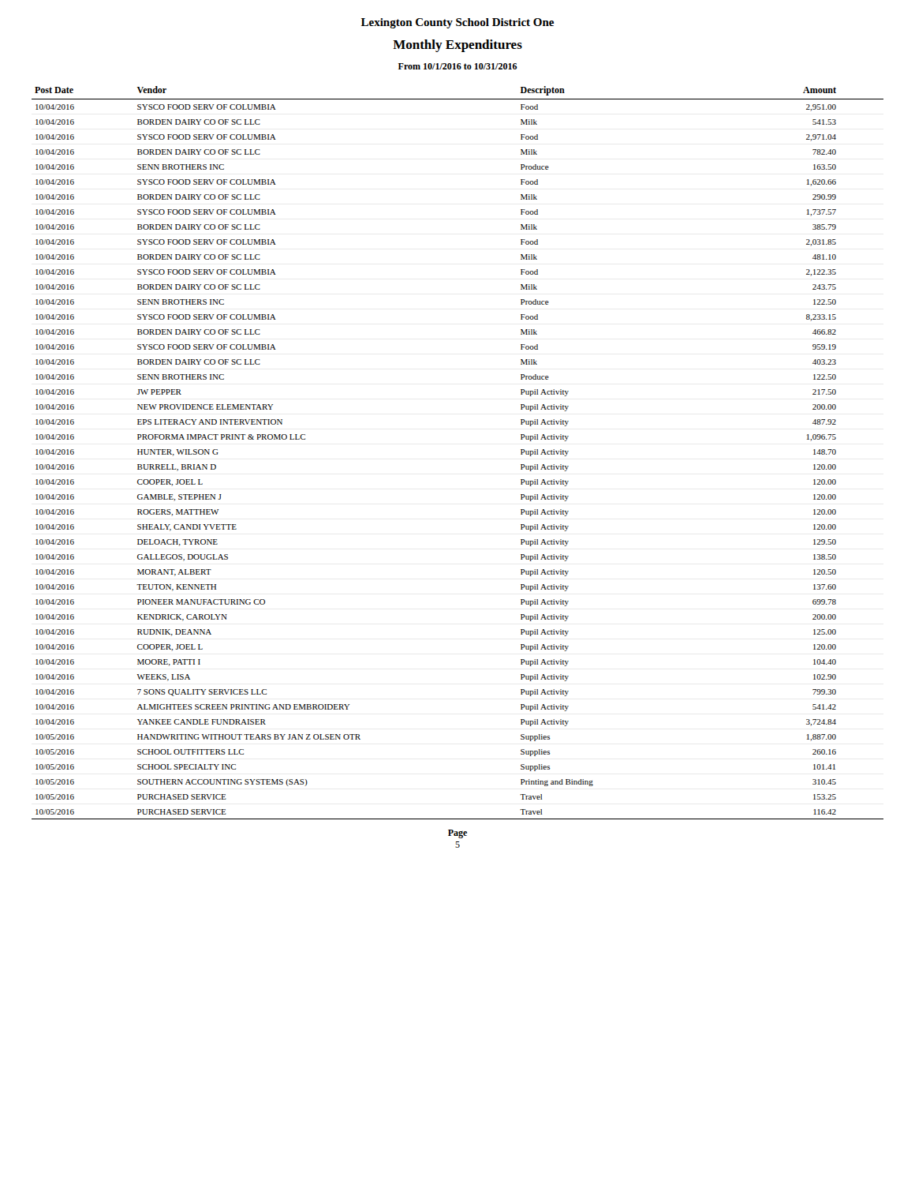Lexington County School District One
Monthly Expenditures
From 10/1/2016 to 10/31/2016
| Post Date | Vendor | Descripton | Amount |
| --- | --- | --- | --- |
| 10/04/2016 | SYSCO FOOD SERV OF COLUMBIA | Food | 2,951.00 |
| 10/04/2016 | BORDEN DAIRY CO OF SC LLC | Milk | 541.53 |
| 10/04/2016 | SYSCO FOOD SERV OF COLUMBIA | Food | 2,971.04 |
| 10/04/2016 | BORDEN DAIRY CO OF SC LLC | Milk | 782.40 |
| 10/04/2016 | SENN BROTHERS INC | Produce | 163.50 |
| 10/04/2016 | SYSCO FOOD SERV OF COLUMBIA | Food | 1,620.66 |
| 10/04/2016 | BORDEN DAIRY CO OF SC LLC | Milk | 290.99 |
| 10/04/2016 | SYSCO FOOD SERV OF COLUMBIA | Food | 1,737.57 |
| 10/04/2016 | BORDEN DAIRY CO OF SC LLC | Milk | 385.79 |
| 10/04/2016 | SYSCO FOOD SERV OF COLUMBIA | Food | 2,031.85 |
| 10/04/2016 | BORDEN DAIRY CO OF SC LLC | Milk | 481.10 |
| 10/04/2016 | SYSCO FOOD SERV OF COLUMBIA | Food | 2,122.35 |
| 10/04/2016 | BORDEN DAIRY CO OF SC LLC | Milk | 243.75 |
| 10/04/2016 | SENN BROTHERS INC | Produce | 122.50 |
| 10/04/2016 | SYSCO FOOD SERV OF COLUMBIA | Food | 8,233.15 |
| 10/04/2016 | BORDEN DAIRY CO OF SC LLC | Milk | 466.82 |
| 10/04/2016 | SYSCO FOOD SERV OF COLUMBIA | Food | 959.19 |
| 10/04/2016 | BORDEN DAIRY CO OF SC LLC | Milk | 403.23 |
| 10/04/2016 | SENN BROTHERS INC | Produce | 122.50 |
| 10/04/2016 | JW PEPPER | Pupil Activity | 217.50 |
| 10/04/2016 | NEW PROVIDENCE ELEMENTARY | Pupil Activity | 200.00 |
| 10/04/2016 | EPS LITERACY AND INTERVENTION | Pupil Activity | 487.92 |
| 10/04/2016 | PROFORMA IMPACT PRINT & PROMO LLC | Pupil Activity | 1,096.75 |
| 10/04/2016 | HUNTER, WILSON G | Pupil Activity | 148.70 |
| 10/04/2016 | BURRELL, BRIAN D | Pupil Activity | 120.00 |
| 10/04/2016 | COOPER, JOEL L | Pupil Activity | 120.00 |
| 10/04/2016 | GAMBLE, STEPHEN J | Pupil Activity | 120.00 |
| 10/04/2016 | ROGERS, MATTHEW | Pupil Activity | 120.00 |
| 10/04/2016 | SHEALY, CANDI YVETTE | Pupil Activity | 120.00 |
| 10/04/2016 | DELOACH, TYRONE | Pupil Activity | 129.50 |
| 10/04/2016 | GALLEGOS, DOUGLAS | Pupil Activity | 138.50 |
| 10/04/2016 | MORANT, ALBERT | Pupil Activity | 120.50 |
| 10/04/2016 | TEUTON, KENNETH | Pupil Activity | 137.60 |
| 10/04/2016 | PIONEER MANUFACTURING CO | Pupil Activity | 699.78 |
| 10/04/2016 | KENDRICK, CAROLYN | Pupil Activity | 200.00 |
| 10/04/2016 | RUDNIK, DEANNA | Pupil Activity | 125.00 |
| 10/04/2016 | COOPER, JOEL L | Pupil Activity | 120.00 |
| 10/04/2016 | MOORE, PATTI I | Pupil Activity | 104.40 |
| 10/04/2016 | WEEKS, LISA | Pupil Activity | 102.90 |
| 10/04/2016 | 7 SONS QUALITY SERVICES LLC | Pupil Activity | 799.30 |
| 10/04/2016 | ALMIGHTEES SCREEN PRINTING AND EMBROIDERY | Pupil Activity | 541.42 |
| 10/04/2016 | YANKEE CANDLE FUNDRAISER | Pupil Activity | 3,724.84 |
| 10/05/2016 | HANDWRITING WITHOUT TEARS BY JAN Z OLSEN OTR | Supplies | 1,887.00 |
| 10/05/2016 | SCHOOL OUTFITTERS LLC | Supplies | 260.16 |
| 10/05/2016 | SCHOOL SPECIALTY INC | Supplies | 101.41 |
| 10/05/2016 | SOUTHERN ACCOUNTING SYSTEMS (SAS) | Printing and Binding | 310.45 |
| 10/05/2016 | PURCHASED SERVICE | Travel | 153.25 |
| 10/05/2016 | PURCHASED SERVICE | Travel | 116.42 |
Page
5